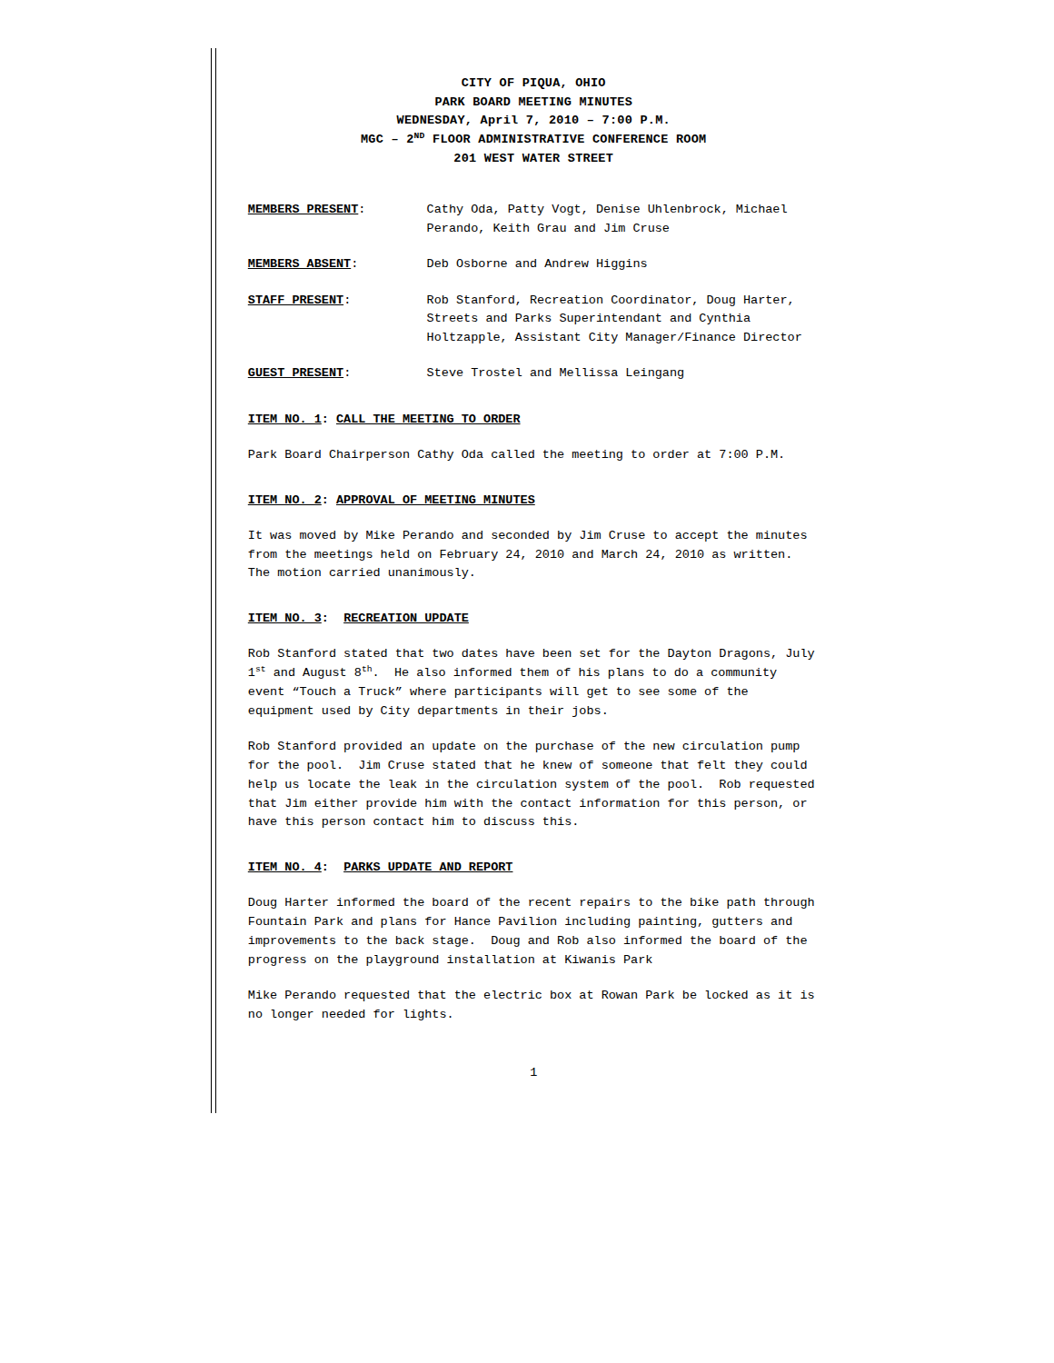CITY OF PIQUA, OHIO
PARK BOARD MEETING MINUTES
WEDNESDAY, April 7, 2010 – 7:00 P.M.
MGC – 2ND FLOOR ADMINISTRATIVE CONFERENCE ROOM
201 WEST WATER STREET
| MEMBERS PRESENT : | Cathy Oda, Patty Vogt, Denise Uhlenbrock, Michael Perando, Keith Grau and Jim Cruse |
| MEMBERS ABSENT : | Deb Osborne and Andrew Higgins |
| STAFF PRESENT : | Rob Stanford, Recreation Coordinator, Doug Harter, Streets and Parks Superintendant and Cynthia Holtzapple, Assistant City Manager/Finance Director |
| GUEST PRESENT : | Steve Trostel and Mellissa Leingang |
ITEM NO. 1: CALL THE MEETING TO ORDER
Park Board Chairperson Cathy Oda called the meeting to order at 7:00 P.M.
ITEM NO. 2: APPROVAL OF MEETING MINUTES
It was moved by Mike Perando and seconded by Jim Cruse to accept the minutes from the meetings held on February 24, 2010 and March 24, 2010 as written. The motion carried unanimously.
ITEM NO. 3: RECREATION UPDATE
Rob Stanford stated that two dates have been set for the Dayton Dragons, July 1st and August 8th. He also informed them of his plans to do a community event “Touch a Truck” where participants will get to see some of the equipment used by City departments in their jobs.
Rob Stanford provided an update on the purchase of the new circulation pump for the pool. Jim Cruse stated that he knew of someone that felt they could help us locate the leak in the circulation system of the pool. Rob requested that Jim either provide him with the contact information for this person, or have this person contact him to discuss this.
ITEM NO. 4: PARKS UPDATE AND REPORT
Doug Harter informed the board of the recent repairs to the bike path through Fountain Park and plans for Hance Pavilion including painting, gutters and improvements to the back stage. Doug and Rob also informed the board of the progress on the playground installation at Kiwanis Park
Mike Perando requested that the electric box at Rowan Park be locked as it is no longer needed for lights.
1